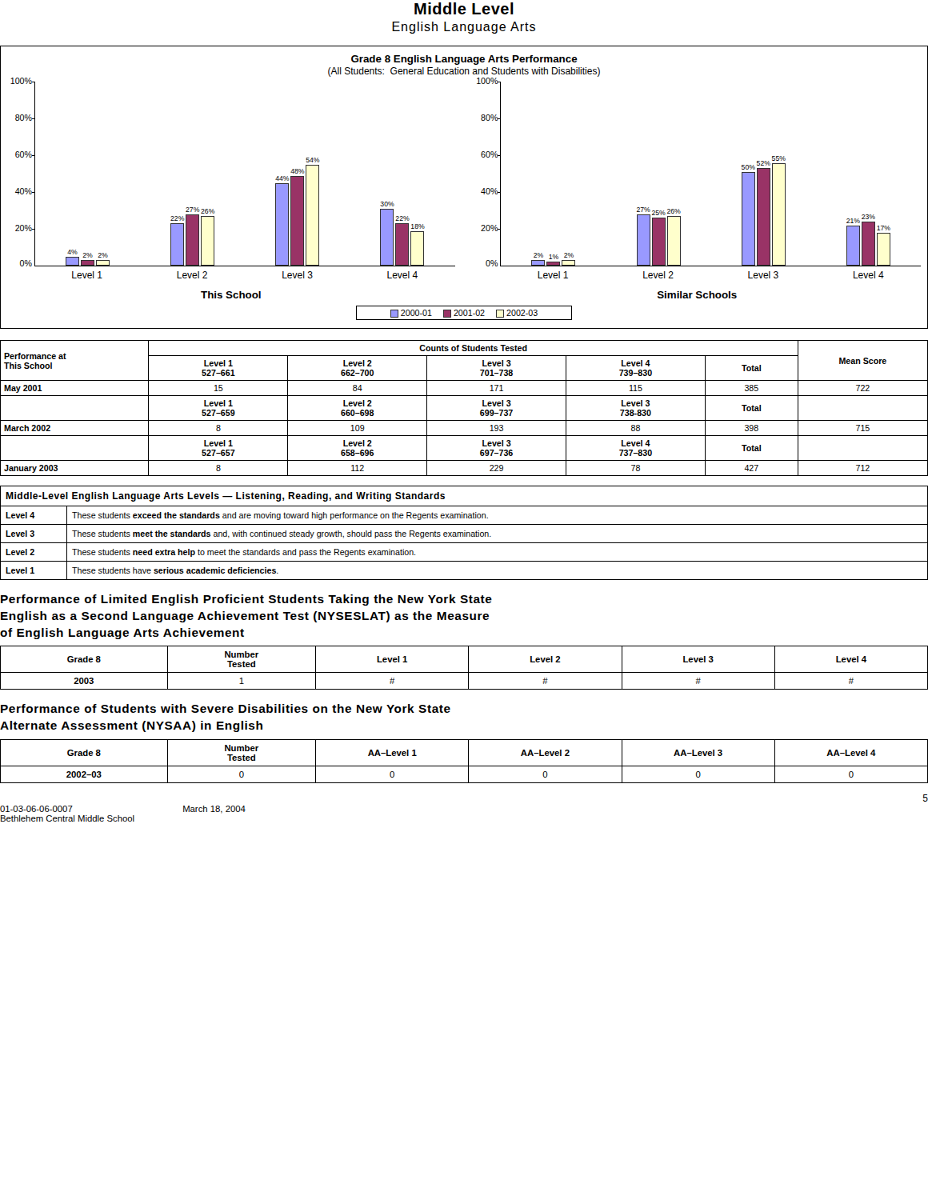Middle Level
English Language Arts
Grade 8 English Language Arts Performance
(All Students: General Education and Students with Disabilities)
100%
80%
60%
40%
20%
0%
4%
2%
2%
22%
27%
26%
44%
48%
54%
30%
22%
18%
Level 1
Level 2
Level 3
Level 4
This School
100%
80%
60%
40%
20%
0%
2%
1%
2%
27%
25%
26%
50%
52%
55%
21%
23%
17%
Level 1
Level 2
Level 3
Level 4
Similar Schools
2000-01 2001-02 2002-03
| Performance at This School | Counts of Students Tested | Mean Score |
| --- | --- | --- |
| Level 1 527–661 | Level 2 662–700 | Level 3 701–738 | Level 4 739–830 | Total |
| May 2001 | 15 | 84 | 171 | 115 | 385 | 722 |
| | Level 1 527–659 | Level 2 660–698 | Level 3 699–737 | Level 3 738-830 | Total | |
| March 2002 | 8 | 109 | 193 | 88 | 398 | 715 |
| | Level 1 527–657 | Level 2 658–696 | Level 3 697–736 | Level 4 737–830 | Total | |
| January 2003 | 8 | 112 | 229 | 78 | 427 | 712 |
| Middle-Level English Language Arts Levels — Listening, Reading, and Writing Standards |
| --- |
| Level 4 | These students exceed the standards and are moving toward high performance on the Regents examination. |
| Level 3 | These students meet the standards and, with continued steady growth, should pass the Regents examination. |
| Level 2 | These students need extra help to meet the standards and pass the Regents examination. |
| Level 1 | These students have serious academic deficiencies . |
Performance of Limited English Proficient Students Taking the New York State
English as a Second Language Achievement Test (NYSESLAT) as the Measure
of English Language Arts Achievement
| Grade 8 | Number Tested | Level 1 | Level 2 | Level 3 | Level 4 |
| --- | --- | --- | --- | --- | --- |
| 2003 | 1 | # | # | # | # |
Performance of Students with Severe Disabilities on the New York State
Alternate Assessment (NYSAA) in English
| Grade 8 | Number Tested | AA–Level 1 | AA–Level 2 | AA–Level 3 | AA–Level 4 |
| --- | --- | --- | --- | --- | --- |
| 2002–03 | 0 | 0 | 0 | 0 | 0 |
5
01-03-06-06-0007
Bethlehem Central Middle School
March 18, 2004